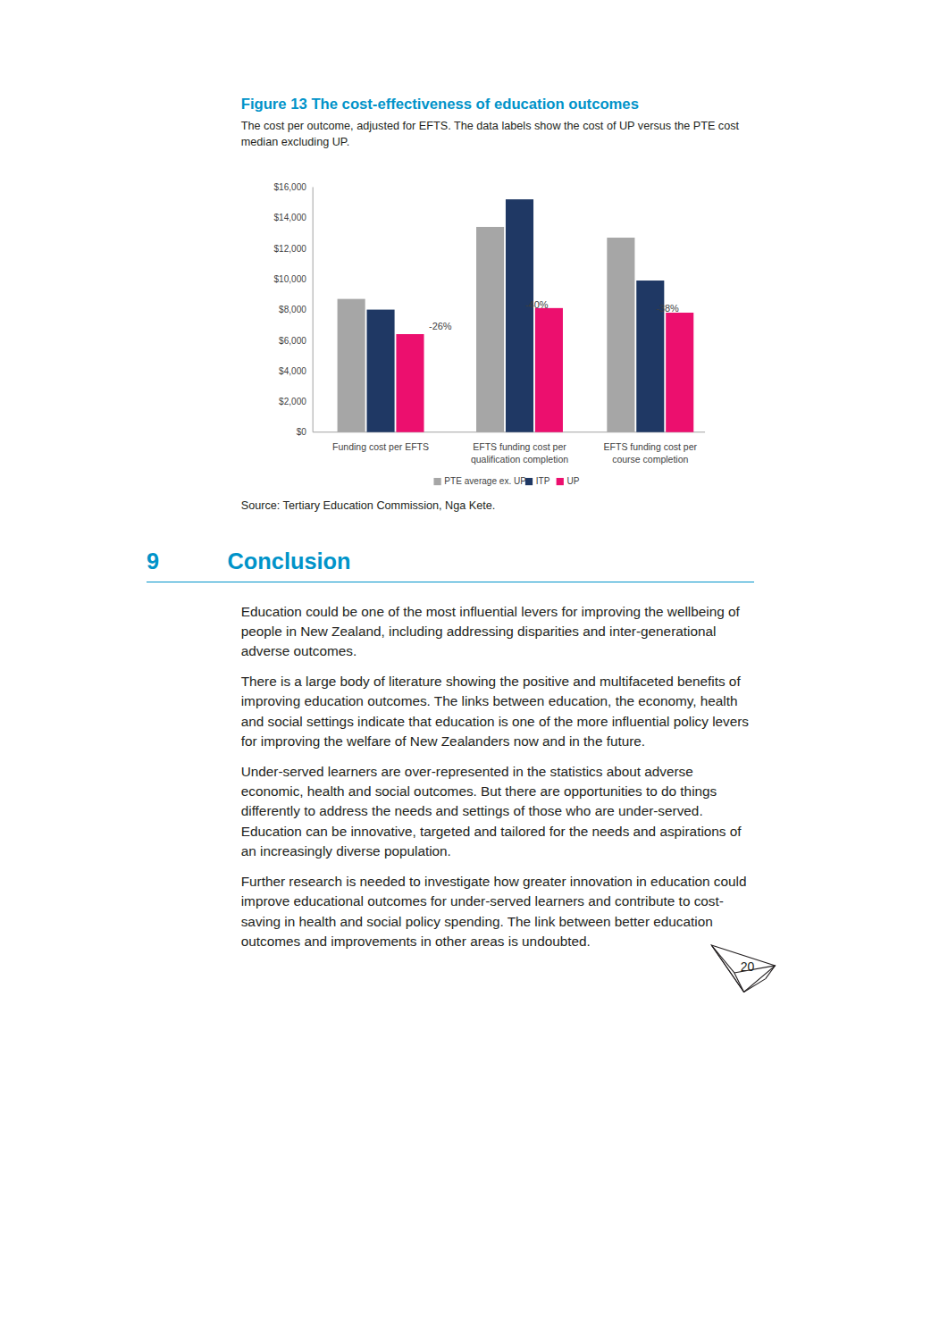Figure 13 The cost-effectiveness of education outcomes
The cost per outcome, adjusted for EFTS. The data labels show the cost of UP versus the PTE cost median excluding UP.
$16,000 $14,000 $12,000 $10,000 $8,000 $6,000 $4,000 $2,000 $0 -26% -40% -38% Funding cost per EFTS EFTS funding cost per qualification completion EFTS funding cost per course completion PTE average ex. UP ITP UP
Source: Tertiary Education Commission, Nga Kete.
9
Conclusion
Education could be one of the most influential levers for improving the wellbeing of people in New Zealand, including addressing disparities and inter-generational adverse outcomes.
There is a large body of literature showing the positive and multifaceted benefits of improving education outcomes. The links between education, the economy, health and social settings indicate that education is one of the more influential policy levers for improving the welfare of New Zealanders now and in the future.
Under-served learners are over-represented in the statistics about adverse economic, health and social outcomes. But there are opportunities to do things differently to address the needs and settings of those who are under-served. Education can be innovative, targeted and tailored for the needs and aspirations of an increasingly diverse population.
Further research is needed to investigate how greater innovation in education could improve educational outcomes for under-served learners and contribute to cost-saving in health and social policy spending. The link between better education outcomes and improvements in other areas is undoubted.
20